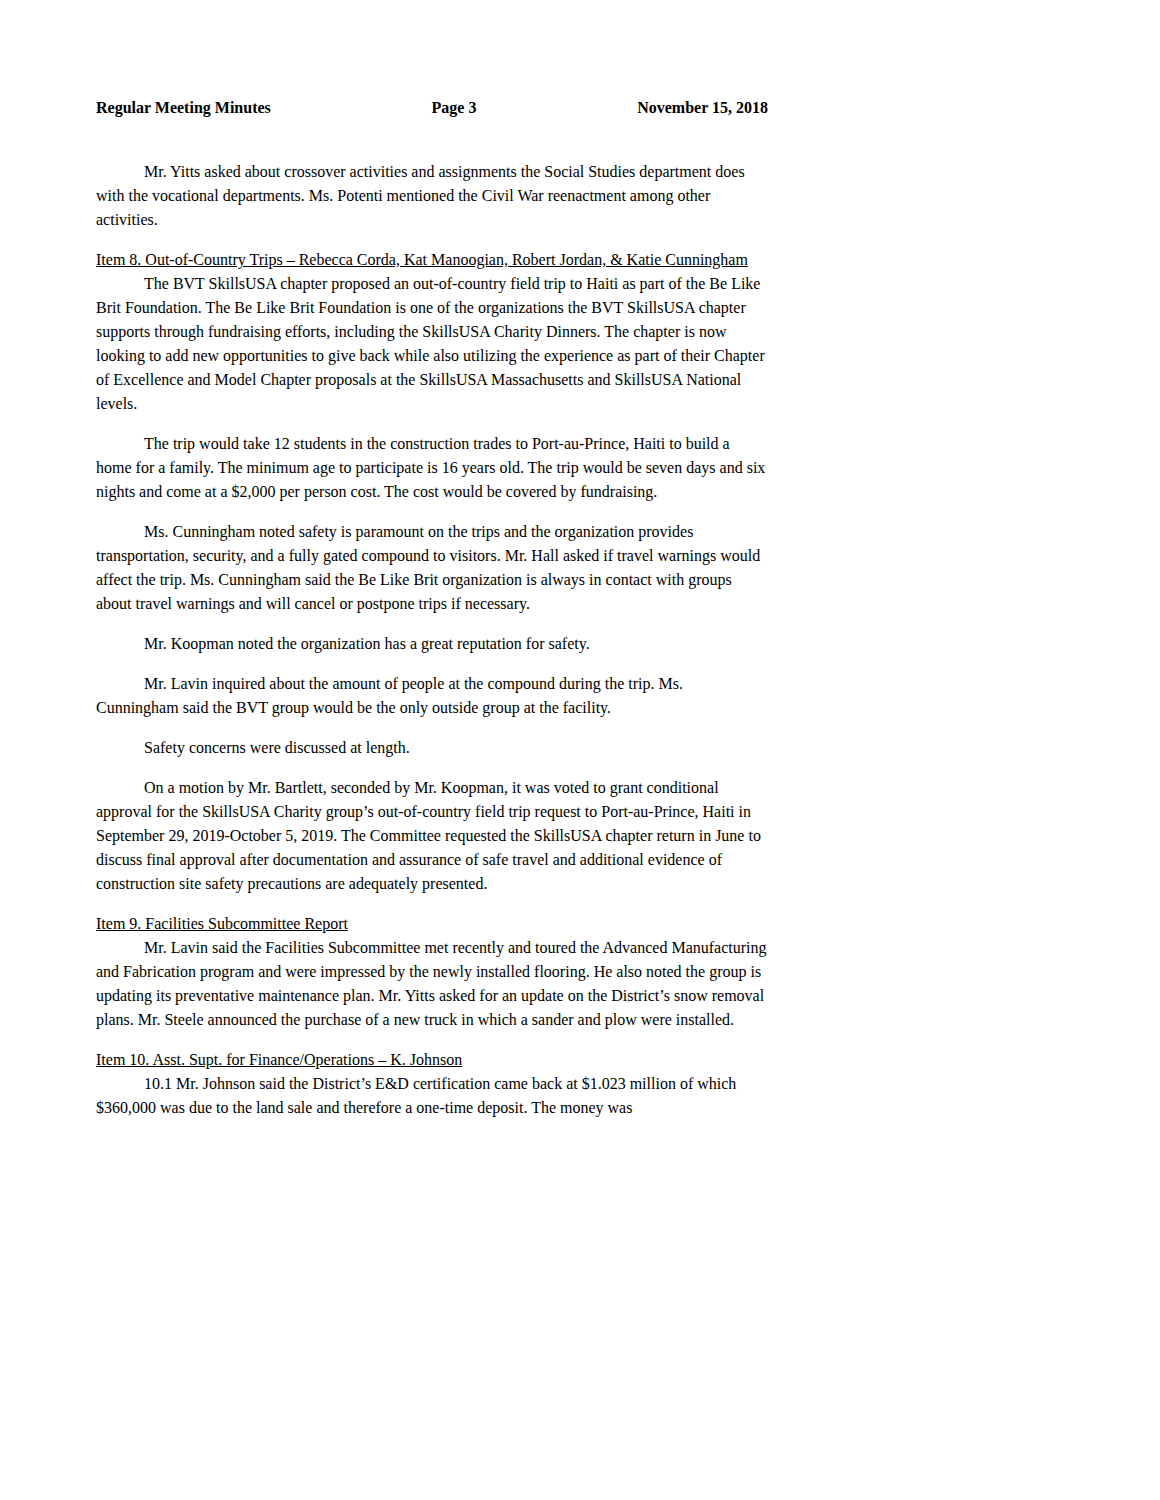Regular Meeting Minutes Page 3 November 15, 2018
Mr. Yitts asked about crossover activities and assignments the Social Studies department does with the vocational departments. Ms. Potenti mentioned the Civil War reenactment among other activities.
Item 8. Out-of-Country Trips – Rebecca Corda, Kat Manoogian, Robert Jordan, & Katie Cunningham
The BVT SkillsUSA chapter proposed an out-of-country field trip to Haiti as part of the Be Like Brit Foundation. The Be Like Brit Foundation is one of the organizations the BVT SkillsUSA chapter supports through fundraising efforts, including the SkillsUSA Charity Dinners. The chapter is now looking to add new opportunities to give back while also utilizing the experience as part of their Chapter of Excellence and Model Chapter proposals at the SkillsUSA Massachusetts and SkillsUSA National levels.
The trip would take 12 students in the construction trades to Port-au-Prince, Haiti to build a home for a family. The minimum age to participate is 16 years old. The trip would be seven days and six nights and come at a $2,000 per person cost. The cost would be covered by fundraising.
Ms. Cunningham noted safety is paramount on the trips and the organization provides transportation, security, and a fully gated compound to visitors. Mr. Hall asked if travel warnings would affect the trip. Ms. Cunningham said the Be Like Brit organization is always in contact with groups about travel warnings and will cancel or postpone trips if necessary.
Mr. Koopman noted the organization has a great reputation for safety.
Mr. Lavin inquired about the amount of people at the compound during the trip. Ms. Cunningham said the BVT group would be the only outside group at the facility.
Safety concerns were discussed at length.
On a motion by Mr. Bartlett, seconded by Mr. Koopman, it was voted to grant conditional approval for the SkillsUSA Charity group’s out-of-country field trip request to Port-au-Prince, Haiti in September 29, 2019-October 5, 2019. The Committee requested the SkillsUSA chapter return in June to discuss final approval after documentation and assurance of safe travel and additional evidence of construction site safety precautions are adequately presented.
Item 9. Facilities Subcommittee Report
Mr. Lavin said the Facilities Subcommittee met recently and toured the Advanced Manufacturing and Fabrication program and were impressed by the newly installed flooring. He also noted the group is updating its preventative maintenance plan. Mr. Yitts asked for an update on the District’s snow removal plans. Mr. Steele announced the purchase of a new truck in which a sander and plow were installed.
Item 10. Asst. Supt. for Finance/Operations – K. Johnson
10.1 Mr. Johnson said the District’s E&D certification came back at $1.023 million of which $360,000 was due to the land sale and therefore a one-time deposit. The money was